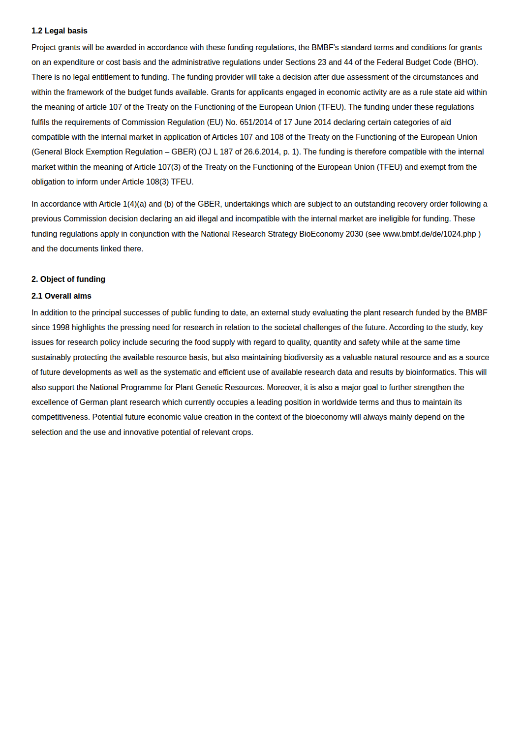1.2 Legal basis
Project grants will be awarded in accordance with these funding regulations, the BMBF's standard terms and conditions for grants on an expenditure or cost basis and the administrative regulations under Sections 23 and 44 of the Federal Budget Code (BHO). There is no legal entitlement to funding. The funding provider will take a decision after due assessment of the circumstances and within the framework of the budget funds available. Grants for applicants engaged in economic activity are as a rule state aid within the meaning of article 107 of the Treaty on the Functioning of the European Union (TFEU). The funding under these regulations fulfils the requirements of Commission Regulation (EU) No. 651/2014 of 17 June 2014 declaring certain categories of aid compatible with the internal market in application of Articles 107 and 108 of the Treaty on the Functioning of the European Union (General Block Exemption Regulation – GBER) (OJ L 187 of 26.6.2014, p. 1). The funding is therefore compatible with the internal market within the meaning of Article 107(3) of the Treaty on the Functioning of the European Union (TFEU) and exempt from the obligation to inform under Article 108(3) TFEU.
In accordance with Article 1(4)(a) and (b) of the GBER, undertakings which are subject to an outstanding recovery order following a previous Commission decision declaring an aid illegal and incompatible with the internal market are ineligible for funding. These funding regulations apply in conjunction with the National Research Strategy BioEconomy 2030 (see www.bmbf.de/de/1024.php ) and the documents linked there.
2. Object of funding
2.1 Overall aims
In addition to the principal successes of public funding to date, an external study evaluating the plant research funded by the BMBF since 1998 highlights the pressing need for research in relation to the societal challenges of the future. According to the study, key issues for research policy include securing the food supply with regard to quality, quantity and safety while at the same time sustainably protecting the available resource basis, but also maintaining biodiversity as a valuable natural resource and as a source of future developments as well as the systematic and efficient use of available research data and results by bioinformatics. This will also support the National Programme for Plant Genetic Resources. Moreover, it is also a major goal to further strengthen the excellence of German plant research which currently occupies a leading position in worldwide terms and thus to maintain its competitiveness. Potential future economic value creation in the context of the bioeconomy will always mainly depend on the selection and the use and innovative potential of relevant crops.